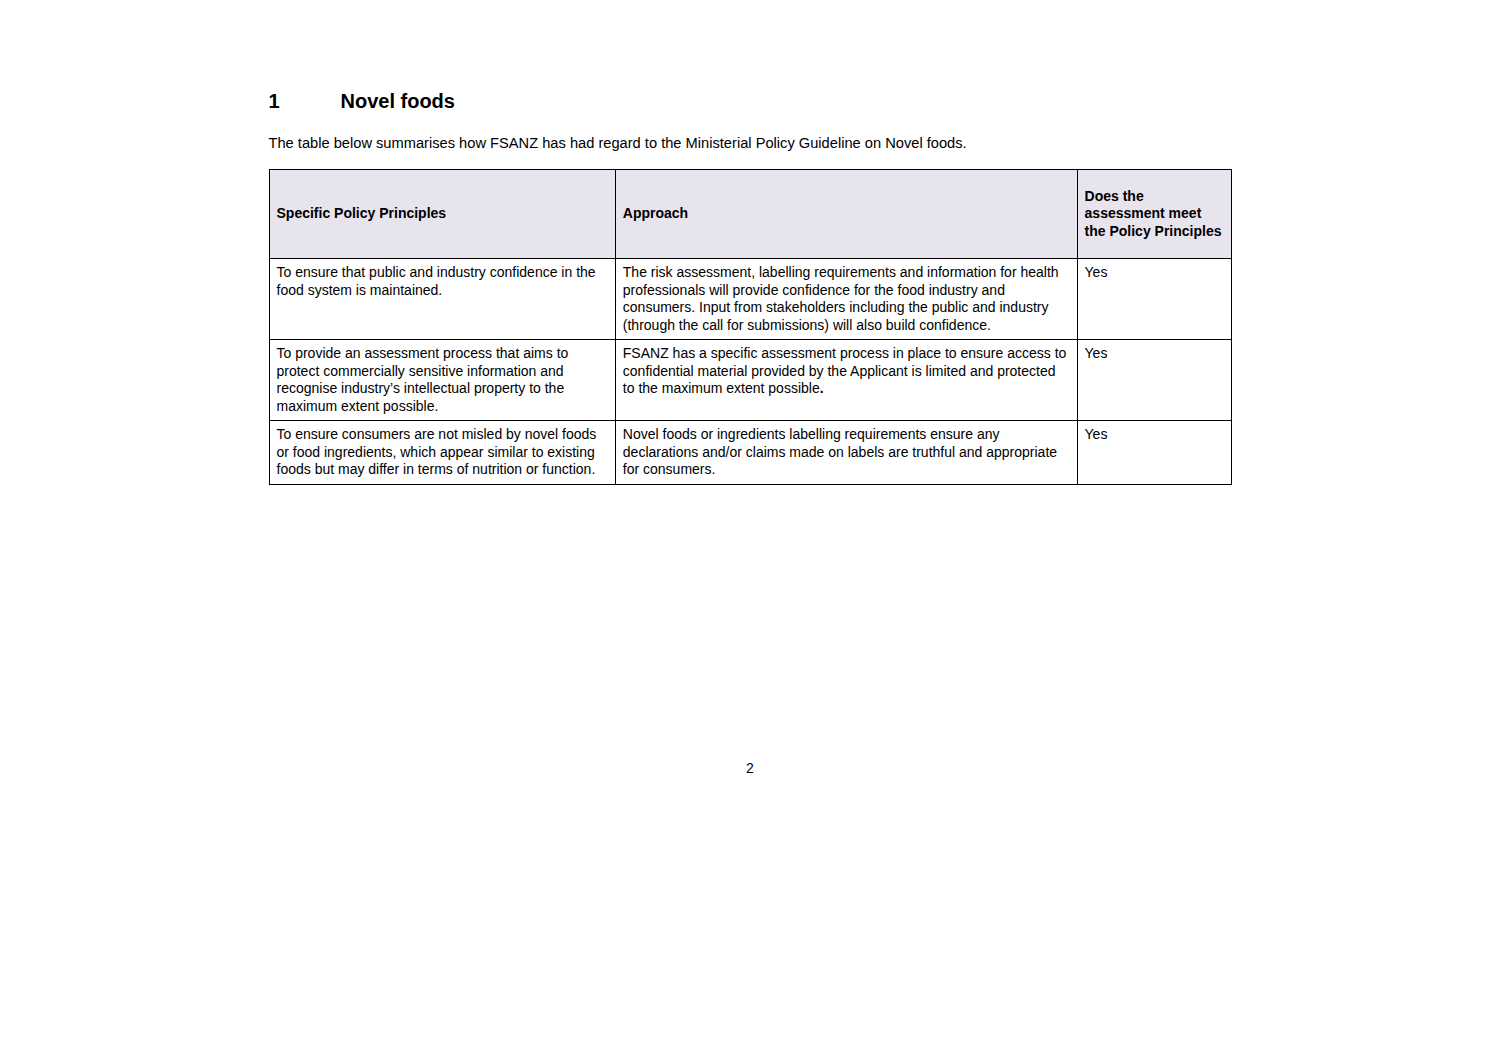1 Novel foods
The table below summarises how FSANZ has had regard to the Ministerial Policy Guideline on Novel foods.
| Specific Policy Principles | Approach | Does the assessment meet the Policy Principles |
| --- | --- | --- |
| To ensure that public and industry confidence in the food system is maintained. | The risk assessment, labelling requirements and information for health professionals will provide confidence for the food industry and consumers. Input from stakeholders including the public and industry (through the call for submissions) will also build confidence. | Yes |
| To provide an assessment process that aims to protect commercially sensitive information and recognise industry’s intellectual property to the maximum extent possible. | FSANZ has a specific assessment process in place to ensure access to confidential material provided by the Applicant is limited and protected to the maximum extent possible . | Yes |
| To ensure consumers are not misled by novel foods or food ingredients, which appear similar to existing foods but may differ in terms of nutrition or function. | Novel foods or ingredients labelling requirements ensure any declarations and/or claims made on labels are truthful and appropriate for consumers. | Yes |
2